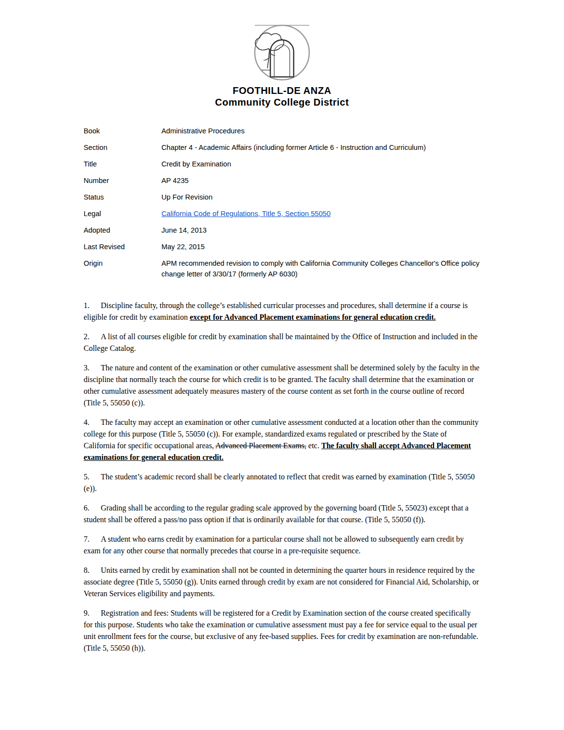FOOTHILL-DE ANZA
Community College District
| Book | Administrative Procedures |
| Section | Chapter 4 - Academic Affairs (including former Article 6 - Instruction and Curriculum) |
| Title | Credit by Examination |
| Number | AP 4235 |
| Status | Up For Revision |
| Legal | California Code of Regulations, Title 5, Section 55050 |
| Adopted | June 14, 2013 |
| Last Revised | May 22, 2015 |
| Origin | APM recommended revision to comply with California Community Colleges Chancellor's Office policy change letter of 3/30/17 (formerly AP 6030) |
1. Discipline faculty, through the college’s established curricular processes and procedures, shall determine if a course is eligible for credit by examination except for Advanced Placement examinations for general education credit.
2. A list of all courses eligible for credit by examination shall be maintained by the Office of Instruction and included in the College Catalog.
3. The nature and content of the examination or other cumulative assessment shall be determined solely by the faculty in the discipline that normally teach the course for which credit is to be granted. The faculty shall determine that the examination or other cumulative assessment adequately measures mastery of the course content as set forth in the course outline of record (Title 5, 55050 (c)).
4. The faculty may accept an examination or other cumulative assessment conducted at a location other than the community college for this purpose (Title 5, 55050 (c)). For example, standardized exams regulated or prescribed by the State of California for specific occupational areas, Advanced Placement Exams, etc. The faculty shall accept Advanced Placement examinations for general education credit.
5. The student’s academic record shall be clearly annotated to reflect that credit was earned by examination (Title 5, 55050 (e)).
6. Grading shall be according to the regular grading scale approved by the governing board (Title 5, 55023) except that a student shall be offered a pass/no pass option if that is ordinarily available for that course. (Title 5, 55050 (f)).
7. A student who earns credit by examination for a particular course shall not be allowed to subsequently earn credit by exam for any other course that normally precedes that course in a pre-requisite sequence.
8. Units earned by credit by examination shall not be counted in determining the quarter hours in residence required by the associate degree (Title 5, 55050 (g)). Units earned through credit by exam are not considered for Financial Aid, Scholarship, or Veteran Services eligibility and payments.
9. Registration and fees: Students will be registered for a Credit by Examination section of the course created specifically for this purpose. Students who take the examination or cumulative assessment must pay a fee for service equal to the usual per unit enrollment fees for the course, but exclusive of any fee-based supplies. Fees for credit by examination are non-refundable. (Title 5, 55050 (h)).